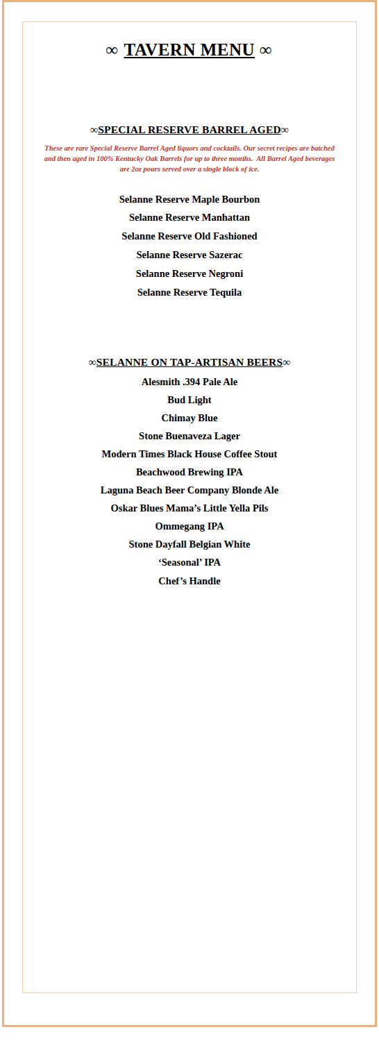∞ TAVERN MENU ∞
∞SPECIAL RESERVE BARREL AGED∞
These are rare Special Reserve Barrel Aged liquors and cocktails. Our secret recipes are batched and then aged in 100% Kentucky Oak Barrels for up to three months. All Barrel Aged beverages are 2oz pours served over a single block of ice.
Selanne Reserve Maple Bourbon
Selanne Reserve Manhattan
Selanne Reserve Old Fashioned
Selanne Reserve Sazerac
Selanne Reserve Negroni
Selanne Reserve Tequila
∞SELANNE ON TAP-ARTISAN BEERS∞
Alesmith .394 Pale Ale
Bud Light
Chimay Blue
Stone Buenaveza Lager
Modern Times Black House Coffee Stout
Beachwood Brewing IPA
Laguna Beach Beer Company Blonde Ale
Oskar Blues Mama’s Little Yella Pils
Ommegang IPA
Stone Dayfall Belgian White
‘Seasonal’ IPA
Chef’s Handle